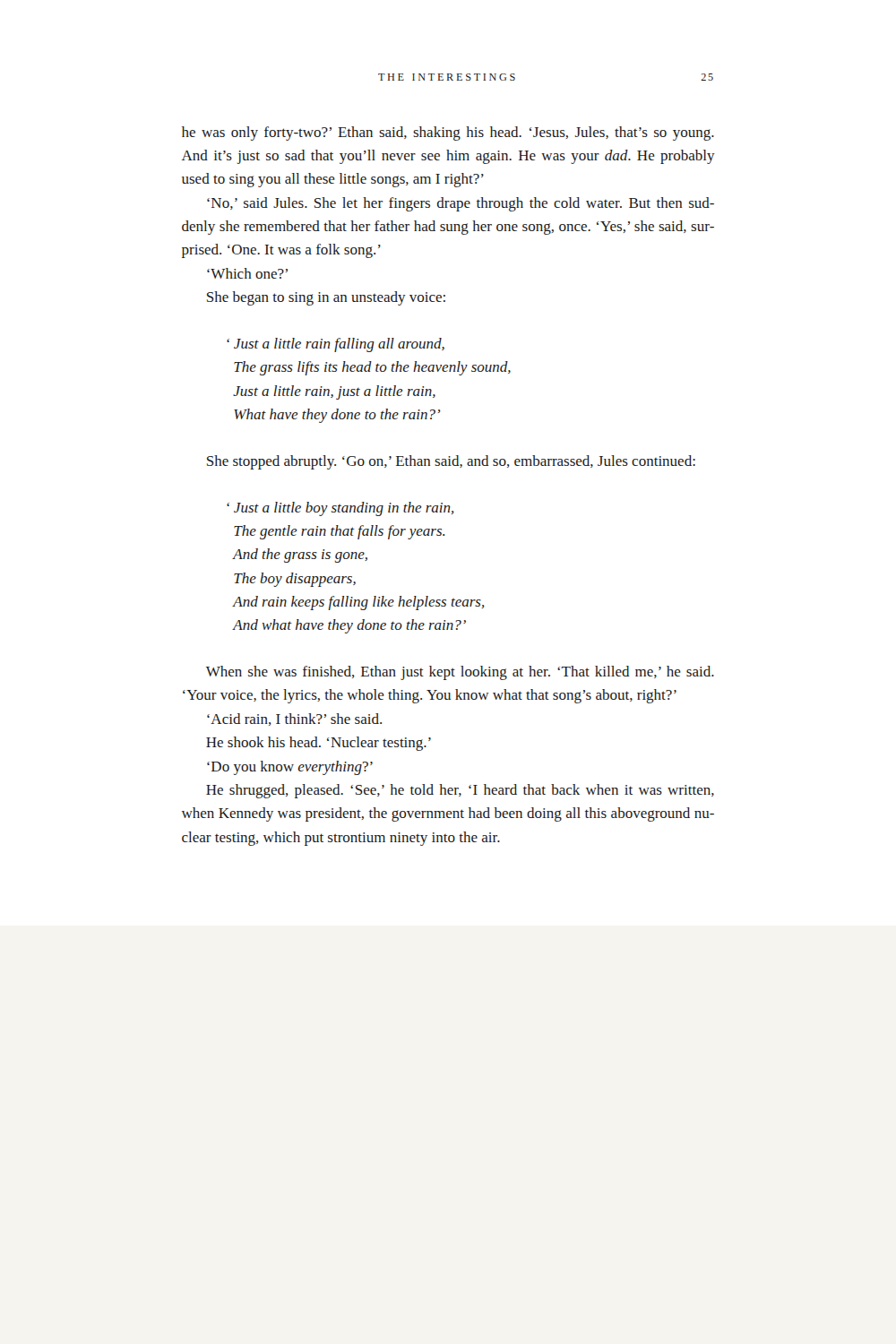The Interestings 25
he was only forty-two?’ Ethan said, shaking his head. ‘Jesus, Jules, that’s so young. And it’s just so sad that you’ll never see him again. He was your dad. He probably used to sing you all these little songs, am I right?’
‘No,’ said Jules. She let her fingers drape through the cold water. But then suddenly she remembered that her father had sung her one song, once. ‘Yes,’ she said, surprised. ‘One. It was a folk song.’
‘Which one?’
She began to sing in an unsteady voice:
‘ Just a little rain falling all around,
The grass lifts its head to the heavenly sound,
Just a little rain, just a little rain,
What have they done to the rain?’
She stopped abruptly. ‘Go on,’ Ethan said, and so, embarrassed, Jules continued:
‘ Just a little boy standing in the rain,
The gentle rain that falls for years.
And the grass is gone,
The boy disappears,
And rain keeps falling like helpless tears,
And what have they done to the rain?’
When she was finished, Ethan just kept looking at her. ‘That killed me,’ he said. ‘Your voice, the lyrics, the whole thing. You know what that song’s about, right?’
‘Acid rain, I think?’ she said.
He shook his head. ‘Nuclear testing.’
‘Do you know everything?’
He shrugged, pleased. ‘See,’ he told her, ‘I heard that back when it was written, when Kennedy was president, the government had been doing all this aboveground nuclear testing, which put strontium ninety into the air.